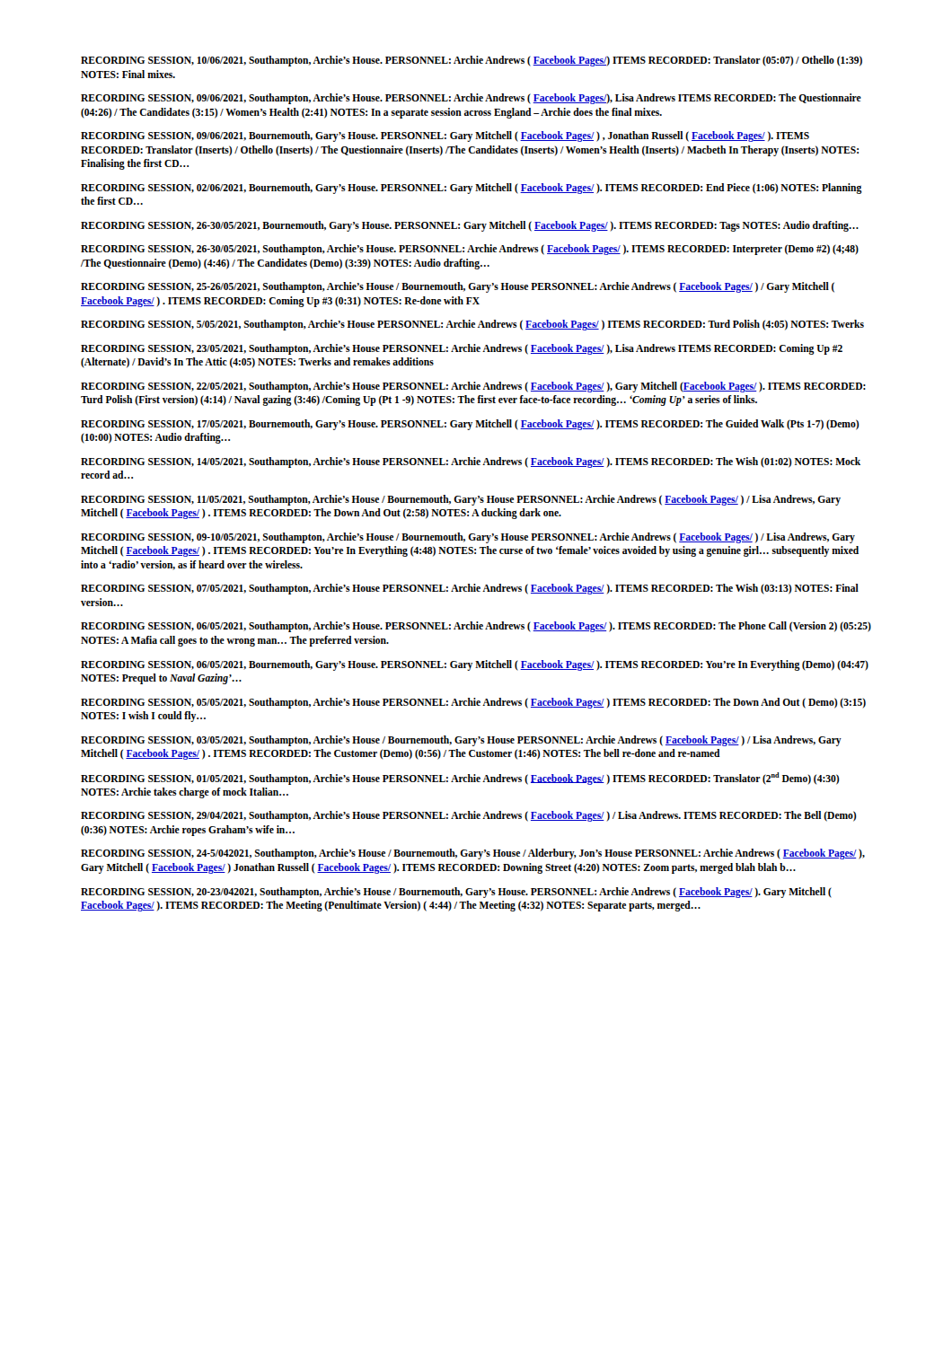RECORDING SESSION, 10/06/2021, Southampton, Archie’s House. PERSONNEL: Archie Andrews ( Facebook Pages/) ITEMS RECORDED: Translator (05:07) / Othello (1:39) NOTES: Final mixes.
RECORDING SESSION, 09/06/2021, Southampton, Archie’s House. PERSONNEL: Archie Andrews ( Facebook Pages/), Lisa Andrews ITEMS RECORDED: The Questionnaire (04:26) / The Candidates (3:15) / Women’s Health (2:41) NOTES: In a separate session across England – Archie does the final mixes.
RECORDING SESSION, 09/06/2021, Bournemouth, Gary’s House. PERSONNEL: Gary Mitchell ( Facebook Pages/ ) , Jonathan Russell ( Facebook Pages/ ). ITEMS RECORDED: Translator (Inserts) / Othello (Inserts) / The Questionnaire (Inserts) /The Candidates (Inserts) / Women’s Health (Inserts) / Macbeth In Therapy (Inserts) NOTES: Finalising the first CD…
RECORDING SESSION, 02/06/2021, Bournemouth, Gary’s House. PERSONNEL: Gary Mitchell ( Facebook Pages/ ). ITEMS RECORDED: End Piece (1:06) NOTES: Planning the first CD…
RECORDING SESSION, 26-30/05/2021, Bournemouth, Gary’s House. PERSONNEL: Gary Mitchell ( Facebook Pages/ ). ITEMS RECORDED: Tags NOTES: Audio drafting…
RECORDING SESSION, 26-30/05/2021, Southampton, Archie’s House. PERSONNEL: Archie Andrews ( Facebook Pages/ ). ITEMS RECORDED: Interpreter (Demo #2) (4;48) /The Questionnaire (Demo) (4:46) / The Candidates (Demo) (3:39) NOTES: Audio drafting…
RECORDING SESSION, 25-26/05/2021, Southampton, Archie’s House / Bournemouth, Gary’s House PERSONNEL: Archie Andrews ( Facebook Pages/ ) / Gary Mitchell ( Facebook Pages/ ) . ITEMS RECORDED: Coming Up #3 (0:31) NOTES: Re-done with FX
RECORDING SESSION, 5/05/2021, Southampton, Archie’s House PERSONNEL: Archie Andrews ( Facebook Pages/ ) ITEMS RECORDED: Turd Polish (4:05) NOTES: Twerks
RECORDING SESSION, 23/05/2021, Southampton, Archie’s House PERSONNEL: Archie Andrews ( Facebook Pages/ ), Lisa Andrews ITEMS RECORDED: Coming Up #2 (Alternate) / David’s In The Attic (4:05) NOTES: Twerks and remakes additions
RECORDING SESSION, 22/05/2021, Southampton, Archie’s House PERSONNEL: Archie Andrews ( Facebook Pages/ ), Gary Mitchell (Facebook Pages/ ). ITEMS RECORDED: Turd Polish (First version) (4:14) / Naval gazing (3:46) /Coming Up (Pt 1 -9) NOTES: The first ever face-to-face recording… ‘Coming Up’ a series of links.
RECORDING SESSION, 17/05/2021, Bournemouth, Gary’s House. PERSONNEL: Gary Mitchell ( Facebook Pages/ ). ITEMS RECORDED: The Guided Walk (Pts 1-7) (Demo) (10:00) NOTES: Audio drafting…
RECORDING SESSION, 14/05/2021, Southampton, Archie’s House PERSONNEL: Archie Andrews ( Facebook Pages/ ). ITEMS RECORDED: The Wish (01:02) NOTES: Mock record ad…
RECORDING SESSION, 11/05/2021, Southampton, Archie’s House / Bournemouth, Gary’s House PERSONNEL: Archie Andrews ( Facebook Pages/ ) / Lisa Andrews, Gary Mitchell ( Facebook Pages/ ) . ITEMS RECORDED: The Down And Out (2:58) NOTES: A ducking dark one.
RECORDING SESSION, 09-10/05/2021, Southampton, Archie’s House / Bournemouth, Gary’s House PERSONNEL: Archie Andrews ( Facebook Pages/ ) / Lisa Andrews, Gary Mitchell ( Facebook Pages/ ) . ITEMS RECORDED: You’re In Everything (4:48) NOTES: The curse of two ‘female’ voices avoided by using a genuine girl… subsequently mixed into a ‘radio’ version, as if heard over the wireless.
RECORDING SESSION, 07/05/2021, Southampton, Archie’s House PERSONNEL: Archie Andrews ( Facebook Pages/ ). ITEMS RECORDED: The Wish (03:13) NOTES: Final version…
RECORDING SESSION, 06/05/2021, Southampton, Archie’s House. PERSONNEL: Archie Andrews ( Facebook Pages/ ). ITEMS RECORDED: The Phone Call (Version 2) (05:25) NOTES: A Mafia call goes to the wrong man… The preferred version.
RECORDING SESSION, 06/05/2021, Bournemouth, Gary’s House. PERSONNEL: Gary Mitchell ( Facebook Pages/ ). ITEMS RECORDED: You’re In Everything (Demo) (04:47) NOTES: Prequel to Naval Gazing’…
RECORDING SESSION, 05/05/2021, Southampton, Archie’s House PERSONNEL: Archie Andrews ( Facebook Pages/ ) ITEMS RECORDED: The Down And Out ( Demo) (3:15) NOTES: I wish I could fly…
RECORDING SESSION, 03/05/2021, Southampton, Archie’s House / Bournemouth, Gary’s House PERSONNEL: Archie Andrews ( Facebook Pages/ ) / Lisa Andrews, Gary Mitchell ( Facebook Pages/ ) . ITEMS RECORDED: The Customer (Demo) (0:56) / The Customer (1:46) NOTES: The bell re-done and re-named
RECORDING SESSION, 01/05/2021, Southampton, Archie’s House PERSONNEL: Archie Andrews ( Facebook Pages/ ) ITEMS RECORDED: Translator (2nd Demo) (4:30) NOTES: Archie takes charge of mock Italian…
RECORDING SESSION, 29/04/2021, Southampton, Archie’s House PERSONNEL: Archie Andrews ( Facebook Pages/ ) / Lisa Andrews. ITEMS RECORDED: The Bell (Demo) (0:36) NOTES: Archie ropes Graham’s wife in…
RECORDING SESSION, 24-5/042021, Southampton, Archie’s House / Bournemouth, Gary’s House / Alderbury, Jon’s House PERSONNEL: Archie Andrews ( Facebook Pages/ ), Gary Mitchell ( Facebook Pages/ ) Jonathan Russell ( Facebook Pages/ ). ITEMS RECORDED: Downing Street (4:20) NOTES: Zoom parts, merged blah blah b…
RECORDING SESSION, 20-23/042021, Southampton, Archie’s House / Bournemouth, Gary’s House. PERSONNEL: Archie Andrews ( Facebook Pages/ ). Gary Mitchell ( Facebook Pages/ ). ITEMS RECORDED: The Meeting (Penultimate Version) ( 4:44) / The Meeting (4:32) NOTES: Separate parts, merged…